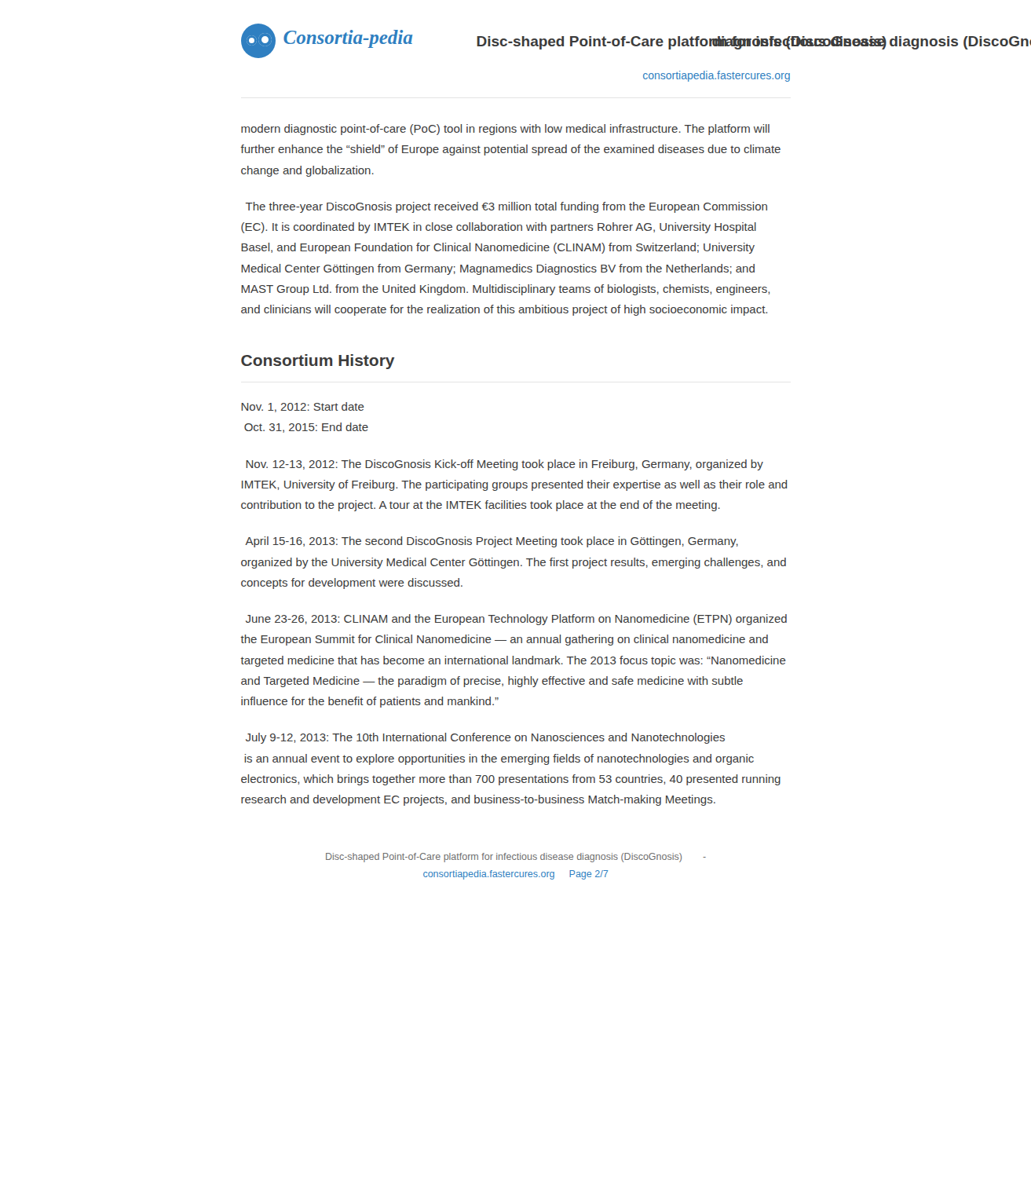Consortia-pedia
Disc-shaped Point-of-Care platform for infectious disease diagnosis (DiscoGnosis) diagnosis (DiscoGnosis)
consortiapedia.fastercures.org
modern diagnostic point-of-care (PoC) tool in regions with low medical infrastructure. The platform will further enhance the “shield” of Europe against potential spread of the examined diseases due to climate change and globalization.
The three-year DiscoGnosis project received €3 million total funding from the European Commission (EC). It is coordinated by IMTEK in close collaboration with partners Rohrer AG, University Hospital Basel, and European Foundation for Clinical Nanomedicine (CLINAM) from Switzerland; University Medical Center Göttingen from Germany; Magnamedics Diagnostics BV from the Netherlands; and MAST Group Ltd. from the United Kingdom. Multidisciplinary teams of biologists, chemists, engineers, and clinicians will cooperate for the realization of this ambitious project of high socioeconomic impact.
Consortium History
Nov. 1, 2012: Start date
Oct. 31, 2015: End date
Nov. 12-13, 2012: The DiscoGnosis Kick-off Meeting took place in Freiburg, Germany, organized by IMTEK, University of Freiburg. The participating groups presented their expertise as well as their role and contribution to the project. A tour at the IMTEK facilities took place at the end of the meeting.
April 15-16, 2013: The second DiscoGnosis Project Meeting took place in Göttingen, Germany, organized by the University Medical Center Göttingen. The first project results, emerging challenges, and concepts for development were discussed.
June 23-26, 2013: CLINAM and the European Technology Platform on Nanomedicine (ETPN) organized the European Summit for Clinical Nanomedicine — an annual gathering on clinical nanomedicine and targeted medicine that has become an international landmark. The 2013 focus topic was: “Nanomedicine and Targeted Medicine — the paradigm of precise, highly effective and safe medicine with subtle influence for the benefit of patients and mankind.”
July 9-12, 2013: The 10th International Conference on Nanosciences and Nanotechnologies
is an annual event to explore opportunities in the emerging fields of nanotechnologies and organic electronics, which brings together more than 700 presentations from 53 countries, 40 presented running research and development EC projects, and business-to-business Match-making Meetings.
Disc-shaped Point-of-Care platform for infectious disease diagnosis (DiscoGnosis) - consortiapedia.fastercures.org Page 2/7